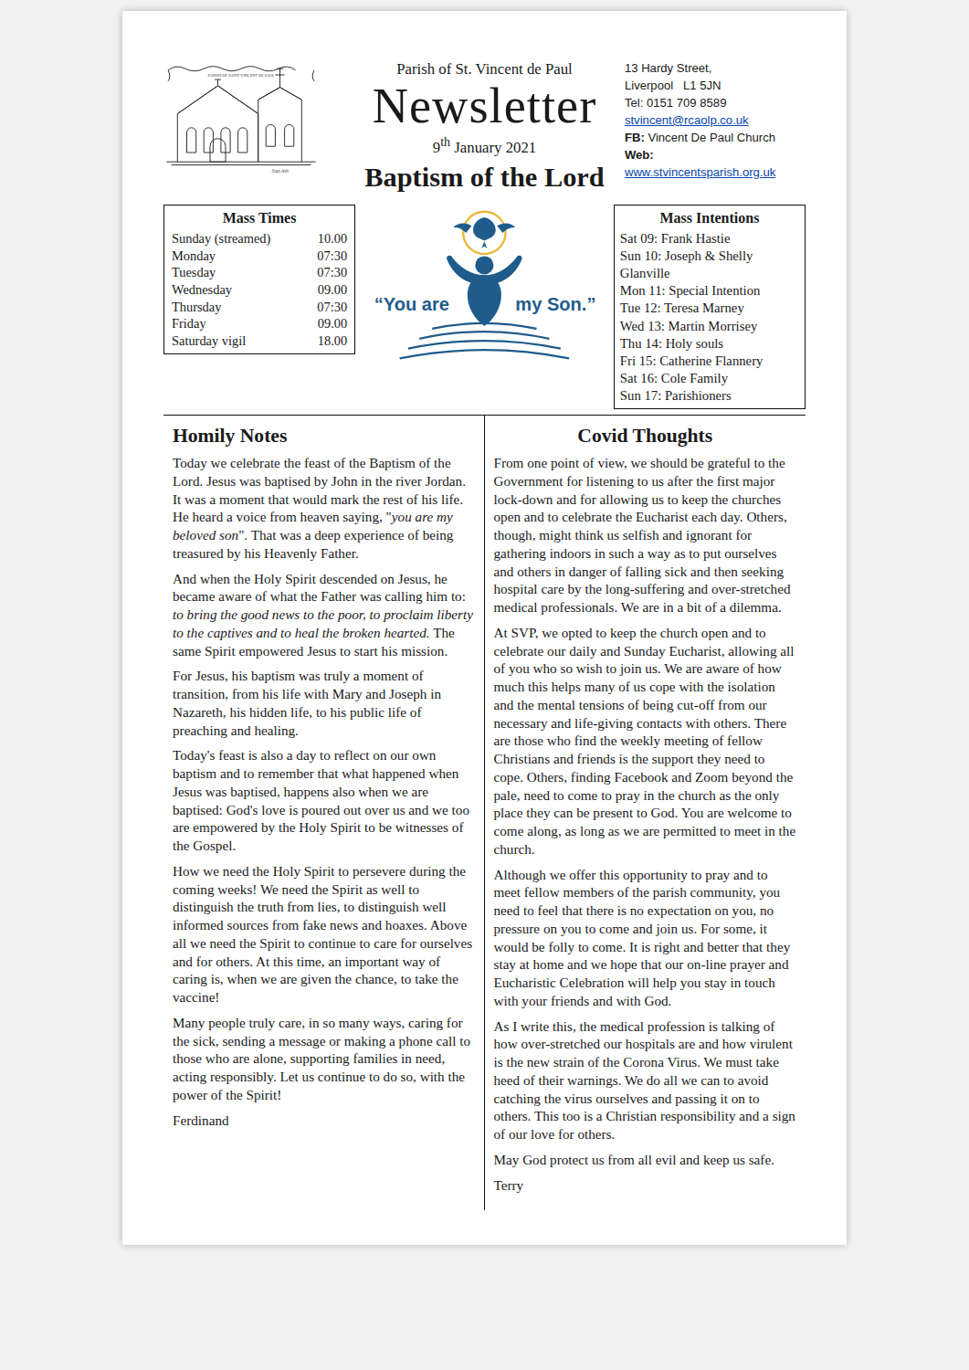PARISH OF SAINT VINCENT DE PAUL Jean Ash
Parish of St. Vincent de Paul
Newsletter
9th January 2021
Baptism of the Lord
13 Hardy Street,
Liverpool L1 5JN
Tel: 0151 709 8589
stvincent@rcaolp.co.uk
FB: Vincent De Paul Church
Web: www.stvincentsparish.org.uk
Mass Times
| Sunday (streamed) | 10.00 |
| Monday | 07:30 |
| Tuesday | 07:30 |
| Wednesday | 09.00 |
| Thursday | 07:30 |
| Friday | 09.00 |
| Saturday vigil | 18.00 |
“You are my Son.”
Mass Intentions
Sat 09: Frank Hastie
Sun 10: Joseph & Shelly Glanville
Mon 11: Special Intention
Tue 12: Teresa Marney
Wed 13: Martin Morrisey
Thu 14: Holy souls
Fri 15: Catherine Flannery
Sat 16: Cole Family
Sun 17: Parishioners
Homily Notes
Today we celebrate the feast of the Baptism of the Lord. Jesus was baptised by John in the river Jordan. It was a moment that would mark the rest of his life. He heard a voice from heaven saying, "you are my beloved son". That was a deep experience of being treasured by his Heavenly Father.
And when the Holy Spirit descended on Jesus, he became aware of what the Father was calling him to: to bring the good news to the poor, to proclaim liberty to the captives and to heal the broken hearted. The same Spirit empowered Jesus to start his mission.
For Jesus, his baptism was truly a moment of transition, from his life with Mary and Joseph in Nazareth, his hidden life, to his public life of preaching and healing.
Today's feast is also a day to reflect on our own baptism and to remember that what happened when Jesus was baptised, happens also when we are baptised: God's love is poured out over us and we too are empowered by the Holy Spirit to be witnesses of the Gospel.
How we need the Holy Spirit to persevere during the coming weeks! We need the Spirit as well to distinguish the truth from lies, to distinguish well informed sources from fake news and hoaxes. Above all we need the Spirit to continue to care for ourselves and for others. At this time, an important way of caring is, when we are given the chance, to take the vaccine!
Many people truly care, in so many ways, caring for the sick, sending a message or making a phone call to those who are alone, supporting families in need, acting responsibly. Let us continue to do so, with the power of the Spirit!
Ferdinand
Covid Thoughts
From one point of view, we should be grateful to the Government for listening to us after the first major lock-down and for allowing us to keep the churches open and to celebrate the Eucharist each day. Others, though, might think us selfish and ignorant for gathering indoors in such a way as to put ourselves and others in danger of falling sick and then seeking hospital care by the long-suffering and over-stretched medical professionals. We are in a bit of a dilemma.
At SVP, we opted to keep the church open and to celebrate our daily and Sunday Eucharist, allowing all of you who so wish to join us. We are aware of how much this helps many of us cope with the isolation and the mental tensions of being cut-off from our necessary and life-giving contacts with others. There are those who find the weekly meeting of fellow Christians and friends is the support they need to cope. Others, finding Facebook and Zoom beyond the pale, need to come to pray in the church as the only place they can be present to God. You are welcome to come along, as long as we are permitted to meet in the church.
Although we offer this opportunity to pray and to meet fellow members of the parish community, you need to feel that there is no expectation on you, no pressure on you to come and join us. For some, it would be folly to come. It is right and better that they stay at home and we hope that our on-line prayer and Eucharistic Celebration will help you stay in touch with your friends and with God.
As I write this, the medical profession is talking of how over-stretched our hospitals are and how virulent is the new strain of the Corona Virus. We must take heed of their warnings. We do all we can to avoid catching the virus ourselves and passing it on to others. This too is a Christian responsibility and a sign of our love for others.
May God protect us from all evil and keep us safe.
Terry